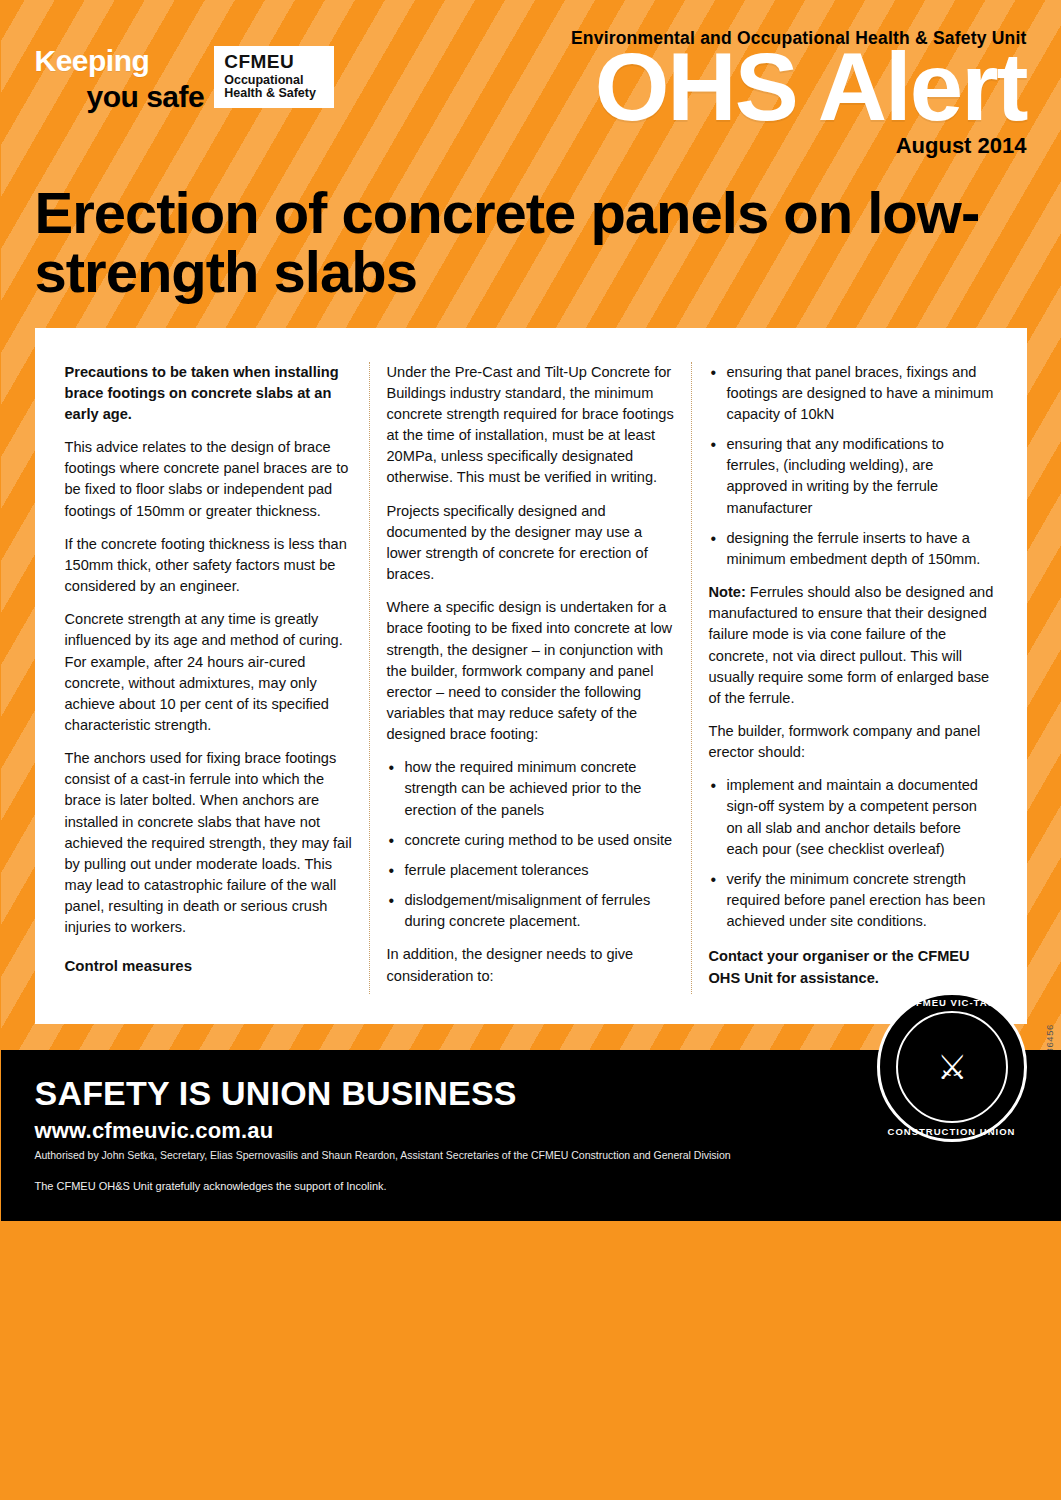Keepingyou safe
CFMEU
Occupational
Health & Safety
Environmental and Occupational Health & Safety Unit
OHS Alert
August 2014
Erection of concrete panels on low-strength slabs
Precautions to be taken when installing brace footings on concrete slabs at an early age.
This advice relates to the design of brace footings where concrete panel braces are to be fixed to floor slabs or independent pad footings of 150mm or greater thickness.
If the concrete footing thickness is less than 150mm thick, other safety factors must be considered by an engineer.
Concrete strength at any time is greatly influenced by its age and method of curing. For example, after 24 hours air-cured concrete, without admixtures, may only achieve about 10 per cent of its specified characteristic strength.
The anchors used for fixing brace footings consist of a cast-in ferrule into which the brace is later bolted. When anchors are installed in concrete slabs that have not achieved the required strength, they may fail by pulling out under moderate loads. This may lead to catastrophic failure of the wall panel, resulting in death or serious crush injuries to workers.
Control measures
Under the Pre-Cast and Tilt-Up Concrete for Buildings industry standard, the minimum concrete strength required for brace footings at the time of installation, must be at least 20MPa, unless specifically designated otherwise. This must be verified in writing.
Projects specifically designed and documented by the designer may use a lower strength of concrete for erection of braces.
Where a specific design is undertaken for a brace footing to be fixed into concrete at low strength, the designer – in conjunction with the builder, formwork company and panel erector – need to consider the following variables that may reduce safety of the designed brace footing:
how the required minimum concrete strength can be achieved prior to the erection of the panels
concrete curing method to be used onsite
ferrule placement tolerances
dislodgement/misalignment of ferrules during concrete placement.
In addition, the designer needs to give consideration to:
ensuring that panel braces, fixings and footings are designed to have a minimum capacity of 10kN
ensuring that any modifications to ferrules, (including welding), are approved in writing by the ferrule manufacturer
designing the ferrule inserts to have a minimum embedment depth of 150mm.
Note: Ferrules should also be designed and manufactured to ensure that their designed failure mode is via cone failure of the concrete, not via direct pullout. This will usually require some form of enlarged base of the ferrule.
The builder, formwork company and panel erector should:
implement and maintain a documented sign-off system by a competent person on all slab and anchor details before each pour (see checklist overleaf)
verify the minimum concrete strength required before panel erection has been achieved under site conditions.
Contact your organiser or the CFMEU OHS Unit for assistance.
CFMEUV 36456
CFMEU VIC-TAS
⚔
CONSTRUCTION UNION
SAFETY IS UNION BUSINESS
www.cfmeuvic.com.au
Authorised by John Setka, Secretary, Elias Spernovasilis and Shaun Reardon, Assistant Secretaries of the CFMEU Construction and General Division
The CFMEU OH&S Unit gratefully acknowledges the support of Incolink.